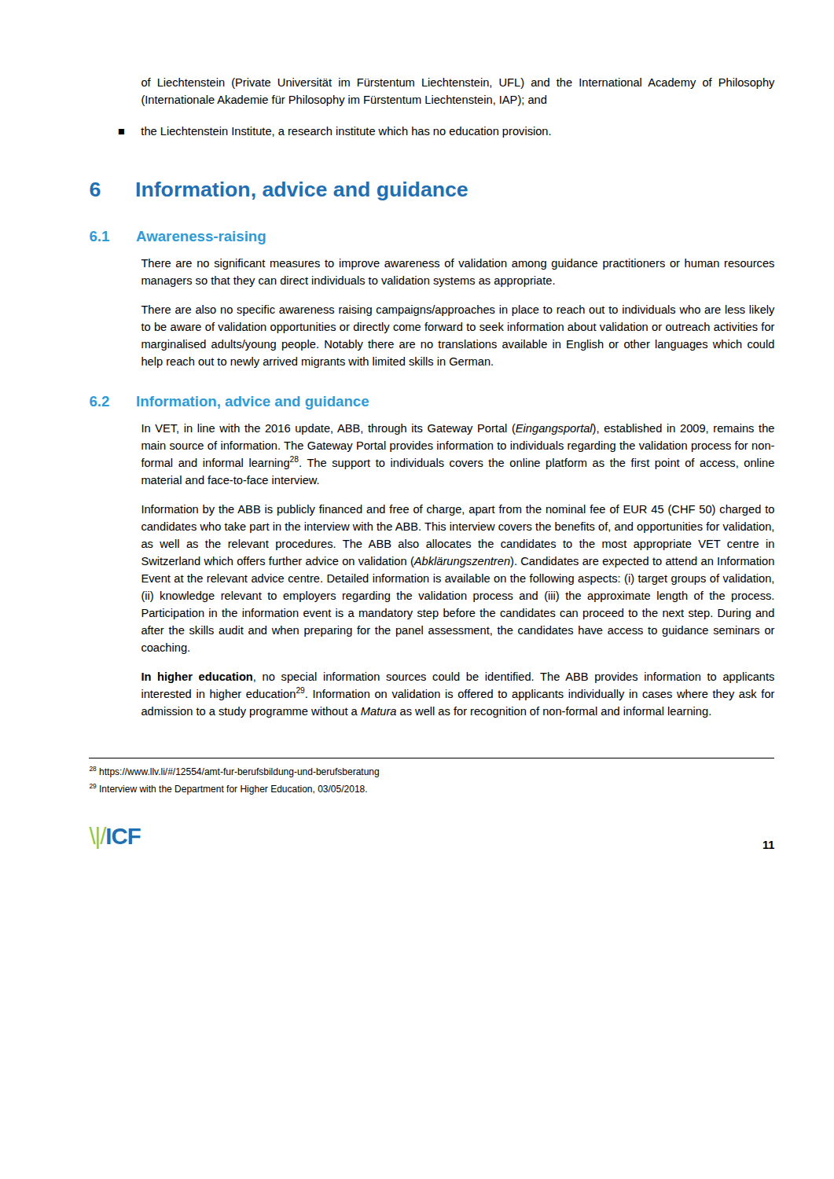of Liechtenstein (Private Universität im Fürstentum Liechtenstein, UFL) and the International Academy of Philosophy (Internationale Akademie für Philosophy im Fürstentum Liechtenstein, IAP); and
the Liechtenstein Institute, a research institute which has no education provision.
6 Information, advice and guidance
6.1 Awareness-raising
There are no significant measures to improve awareness of validation among guidance practitioners or human resources managers so that they can direct individuals to validation systems as appropriate.
There are also no specific awareness raising campaigns/approaches in place to reach out to individuals who are less likely to be aware of validation opportunities or directly come forward to seek information about validation or outreach activities for marginalised adults/young people. Notably there are no translations available in English or other languages which could help reach out to newly arrived migrants with limited skills in German.
6.2 Information, advice and guidance
In VET, in line with the 2016 update, ABB, through its Gateway Portal (Eingangsportal), established in 2009, remains the main source of information. The Gateway Portal provides information to individuals regarding the validation process for non-formal and informal learning28. The support to individuals covers the online platform as the first point of access, online material and face-to-face interview.
Information by the ABB is publicly financed and free of charge, apart from the nominal fee of EUR 45 (CHF 50) charged to candidates who take part in the interview with the ABB. This interview covers the benefits of, and opportunities for validation, as well as the relevant procedures. The ABB also allocates the candidates to the most appropriate VET centre in Switzerland which offers further advice on validation (Abklärungszentren). Candidates are expected to attend an Information Event at the relevant advice centre. Detailed information is available on the following aspects: (i) target groups of validation, (ii) knowledge relevant to employers regarding the validation process and (iii) the approximate length of the process. Participation in the information event is a mandatory step before the candidates can proceed to the next step. During and after the skills audit and when preparing for the panel assessment, the candidates have access to guidance seminars or coaching.
In higher education, no special information sources could be identified. The ABB provides information to applicants interested in higher education29. Information on validation is offered to applicants individually in cases where they ask for admission to a study programme without a Matura as well as for recognition of non-formal and informal learning.
28 https://www.llv.li/#/12554/amt-fur-berufsbildung-und-berufsberatung
29 Interview with the Department for Higher Education, 03/05/2018.
\|/ICF
11